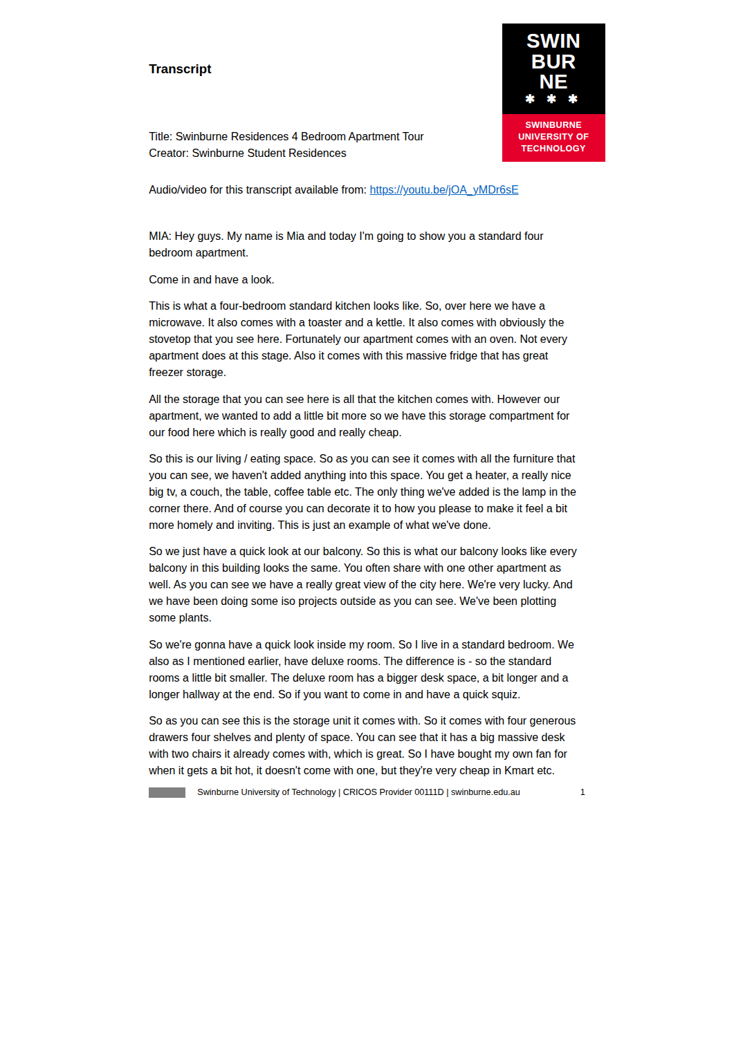SWIN
BUR
NE ✱ ✱ ✱
SWINBURNE
UNIVERSITY OF
TECHNOLOGY
Transcript
Title: Swinburne Residences 4 Bedroom Apartment Tour
Creator: Swinburne Student Residences
Audio/video for this transcript available from: https://youtu.be/jOA_yMDr6sE
MIA: Hey guys. My name is Mia and today I'm going to show you a standard four bedroom apartment.
Come in and have a look.
This is what a four-bedroom standard kitchen looks like. So, over here we have a microwave. It also comes with a toaster and a kettle. It also comes with obviously the stovetop that you see here. Fortunately our apartment comes with an oven. Not every apartment does at this stage. Also it comes with this massive fridge that has great freezer storage.
All the storage that you can see here is all that the kitchen comes with. However our apartment, we wanted to add a little bit more so we have this storage compartment for our food here which is really good and really cheap.
So this is our living / eating space. So as you can see it comes with all the furniture that you can see, we haven't added anything into this space. You get a heater, a really nice big tv, a couch, the table, coffee table etc. The only thing we've added is the lamp in the corner there. And of course you can decorate it to how you please to make it feel a bit more homely and inviting. This is just an example of what we've done.
So we just have a quick look at our balcony. So this is what our balcony looks like every balcony in this building looks the same. You often share with one other apartment as well. As you can see we have a really great view of the city here. We're very lucky. And we have been doing some iso projects outside as you can see. We've been plotting some plants.
So we're gonna have a quick look inside my room. So I live in a standard bedroom. We also as I mentioned earlier, have deluxe rooms. The difference is - so the standard rooms a little bit smaller. The deluxe room has a bigger desk space, a bit longer and a longer hallway at the end. So if you want to come in and have a quick squiz.
So as you can see this is the storage unit it comes with. So it comes with four generous drawers four shelves and plenty of space. You can see that it has a big massive desk with two chairs it already comes with, which is great. So I have bought my own fan for when it gets a bit hot, it doesn't come with one, but they're very cheap in Kmart etc.
Swinburne University of Technology | CRICOS Provider 00111D | swinburne.edu.au
1